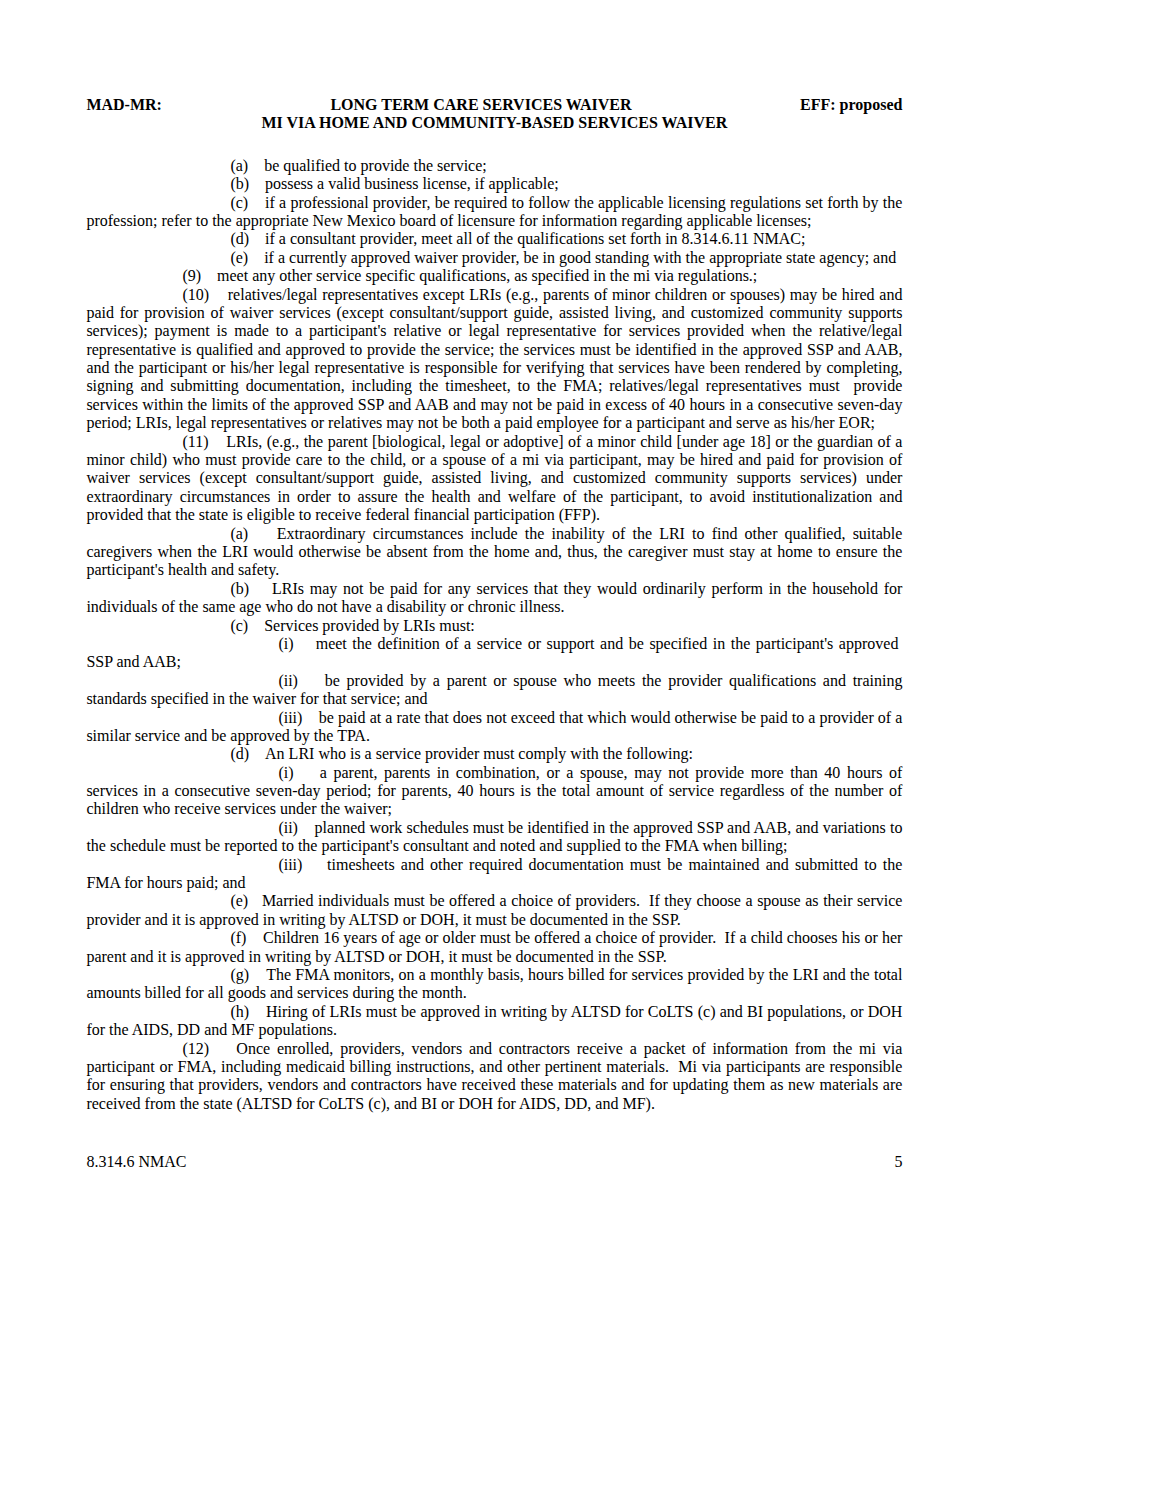MAD-MR: LONG TERM CARE SERVICES WAIVER EFF: proposed
MI VIA HOME AND COMMUNITY-BASED SERVICES WAIVER
(a) be qualified to provide the service;
(b) possess a valid business license, if applicable;
(c) if a professional provider, be required to follow the applicable licensing regulations set forth by the profession; refer to the appropriate New Mexico board of licensure for information regarding applicable licenses;
(d) if a consultant provider, meet all of the qualifications set forth in 8.314.6.11 NMAC;
(e) if a currently approved waiver provider, be in good standing with the appropriate state agency; and
(9) meet any other service specific qualifications, as specified in the mi via regulations.;
(10) relatives/legal representatives except LRIs (e.g., parents of minor children or spouses) may be hired and paid for provision of waiver services (except consultant/support guide, assisted living, and customized community supports services); payment is made to a participant's relative or legal representative for services provided when the relative/legal representative is qualified and approved to provide the service; the services must be identified in the approved SSP and AAB, and the participant or his/her legal representative is responsible for verifying that services have been rendered by completing, signing and submitting documentation, including the timesheet, to the FMA; relatives/legal representatives must provide services within the limits of the approved SSP and AAB and may not be paid in excess of 40 hours in a consecutive seven-day period; LRIs, legal representatives or relatives may not be both a paid employee for a participant and serve as his/her EOR;
(11) LRIs, (e.g., the parent [biological, legal or adoptive] of a minor child [under age 18] or the guardian of a minor child) who must provide care to the child, or a spouse of a mi via participant, may be hired and paid for provision of waiver services (except consultant/support guide, assisted living, and customized community supports services) under extraordinary circumstances in order to assure the health and welfare of the participant, to avoid institutionalization and provided that the state is eligible to receive federal financial participation (FFP).
(a) Extraordinary circumstances include the inability of the LRI to find other qualified, suitable caregivers when the LRI would otherwise be absent from the home and, thus, the caregiver must stay at home to ensure the participant's health and safety.
(b) LRIs may not be paid for any services that they would ordinarily perform in the household for individuals of the same age who do not have a disability or chronic illness.
(c) Services provided by LRIs must:
(i) meet the definition of a service or support and be specified in the participant's approved SSP and AAB;
(ii) be provided by a parent or spouse who meets the provider qualifications and training standards specified in the waiver for that service; and
(iii) be paid at a rate that does not exceed that which would otherwise be paid to a provider of a similar service and be approved by the TPA.
(d) An LRI who is a service provider must comply with the following:
(i) a parent, parents in combination, or a spouse, may not provide more than 40 hours of services in a consecutive seven-day period; for parents, 40 hours is the total amount of service regardless of the number of children who receive services under the waiver;
(ii) planned work schedules must be identified in the approved SSP and AAB, and variations to the schedule must be reported to the participant's consultant and noted and supplied to the FMA when billing;
(iii) timesheets and other required documentation must be maintained and submitted to the FMA for hours paid; and
(e) Married individuals must be offered a choice of providers. If they choose a spouse as their service provider and it is approved in writing by ALTSD or DOH, it must be documented in the SSP.
(f) Children 16 years of age or older must be offered a choice of provider. If a child chooses his or her parent and it is approved in writing by ALTSD or DOH, it must be documented in the SSP.
(g) The FMA monitors, on a monthly basis, hours billed for services provided by the LRI and the total amounts billed for all goods and services during the month.
(h) Hiring of LRIs must be approved in writing by ALTSD for CoLTS (c) and BI populations, or DOH for the AIDS, DD and MF populations.
(12) Once enrolled, providers, vendors and contractors receive a packet of information from the mi via participant or FMA, including medicaid billing instructions, and other pertinent materials. Mi via participants are responsible for ensuring that providers, vendors and contractors have received these materials and for updating them as new materials are received from the state (ALTSD for CoLTS (c), and BI or DOH for AIDS, DD, and MF).
8.314.6 NMAC 5